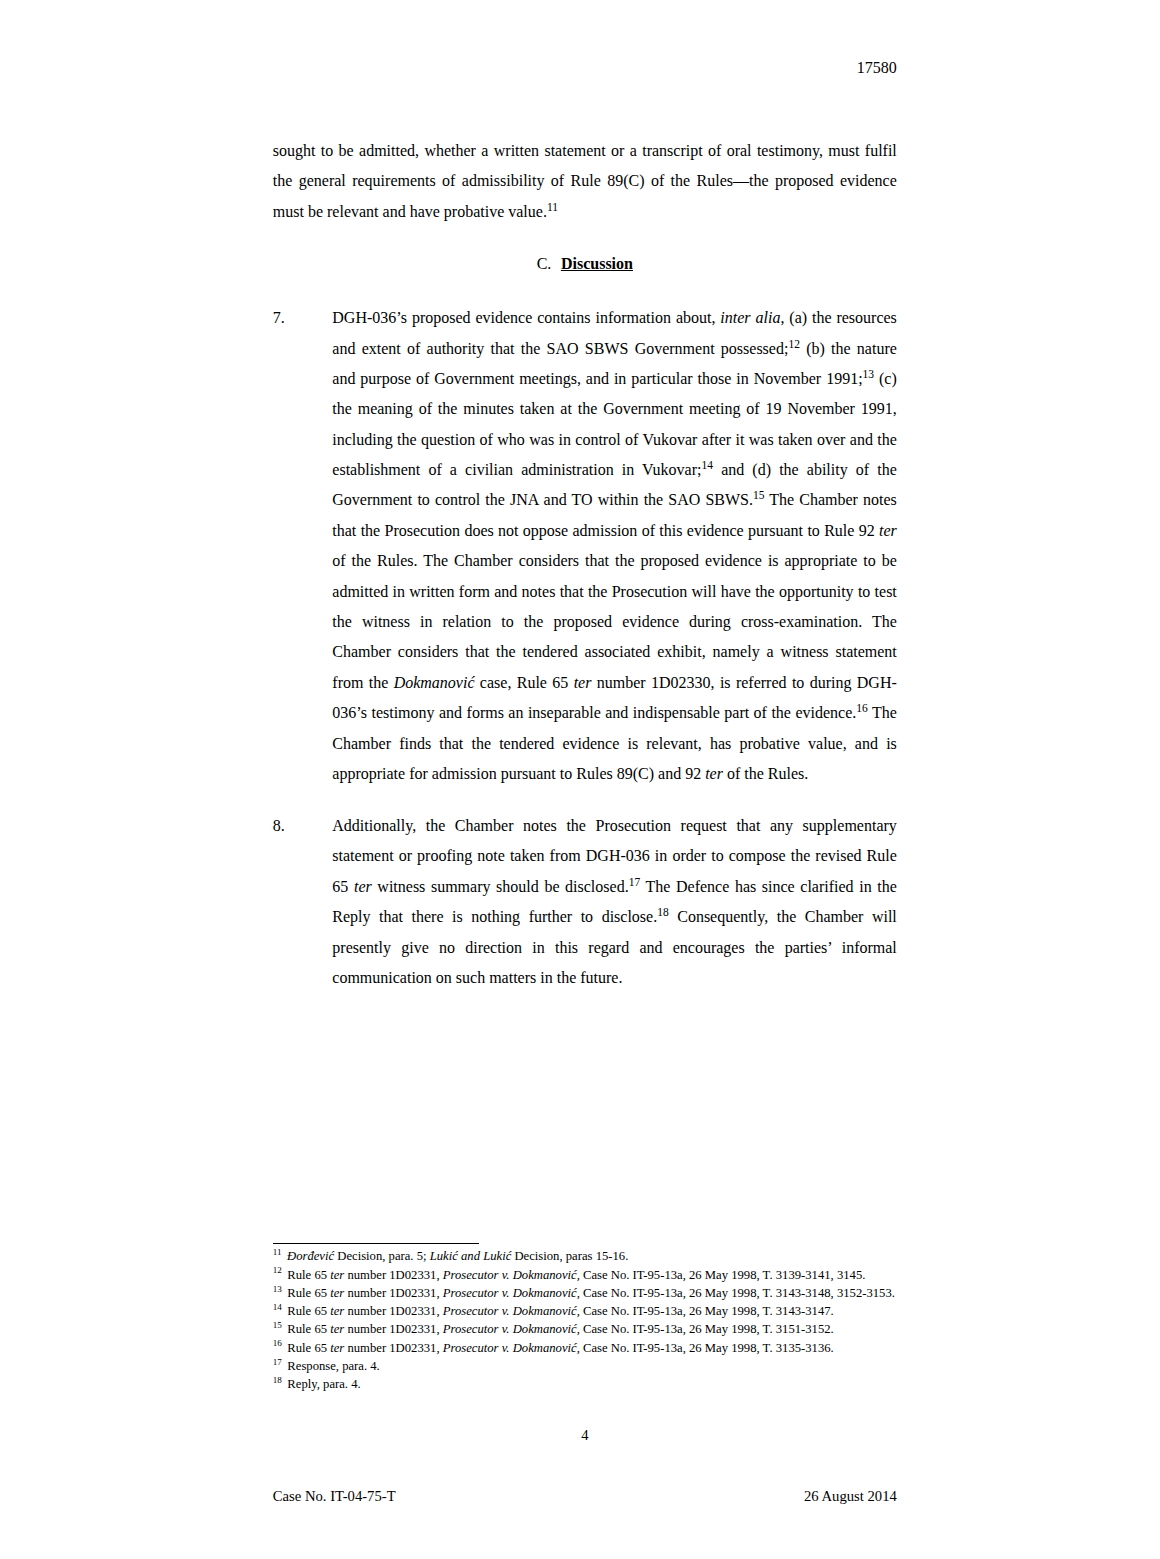17580
sought to be admitted, whether a written statement or a transcript of oral testimony, must fulfil the general requirements of admissibility of Rule 89(C) of the Rules—the proposed evidence must be relevant and have probative value.11
C. Discussion
7.
DGH-036’s proposed evidence contains information about, inter alia, (a) the resources and extent of authority that the SAO SBWS Government possessed;12 (b) the nature and purpose of Government meetings, and in particular those in November 1991;13 (c) the meaning of the minutes taken at the Government meeting of 19 November 1991, including the question of who was in control of Vukovar after it was taken over and the establishment of a civilian administration in Vukovar;14 and (d) the ability of the Government to control the JNA and TO within the SAO SBWS.15 The Chamber notes that the Prosecution does not oppose admission of this evidence pursuant to Rule 92 ter of the Rules. The Chamber considers that the proposed evidence is appropriate to be admitted in written form and notes that the Prosecution will have the opportunity to test the witness in relation to the proposed evidence during cross-examination. The Chamber considers that the tendered associated exhibit, namely a witness statement from the Dokmanović case, Rule 65 ter number 1D02330, is referred to during DGH-036’s testimony and forms an inseparable and indispensable part of the evidence.16 The Chamber finds that the tendered evidence is relevant, has probative value, and is appropriate for admission pursuant to Rules 89(C) and 92 ter of the Rules.
8.
Additionally, the Chamber notes the Prosecution request that any supplementary statement or proofing note taken from DGH-036 in order to compose the revised Rule 65 ter witness summary should be disclosed.17 The Defence has since clarified in the Reply that there is nothing further to disclose.18 Consequently, the Chamber will presently give no direction in this regard and encourages the parties’ informal communication on such matters in the future.
11 Đorđević Decision, para. 5; Lukić and Lukić Decision, paras 15-16.
12 Rule 65 ter number 1D02331, Prosecutor v. Dokmanović, Case No. IT-95-13a, 26 May 1998, T. 3139-3141, 3145.
13 Rule 65 ter number 1D02331, Prosecutor v. Dokmanović, Case No. IT-95-13a, 26 May 1998, T. 3143-3148, 3152-3153.
14 Rule 65 ter number 1D02331, Prosecutor v. Dokmanović, Case No. IT-95-13a, 26 May 1998, T. 3143-3147.
15 Rule 65 ter number 1D02331, Prosecutor v. Dokmanović, Case No. IT-95-13a, 26 May 1998, T. 3151-3152.
16 Rule 65 ter number 1D02331, Prosecutor v. Dokmanović, Case No. IT-95-13a, 26 May 1998, T. 3135-3136.
17 Response, para. 4.
18 Reply, para. 4.
4
Case No. IT-04-75-T 26 August 2014